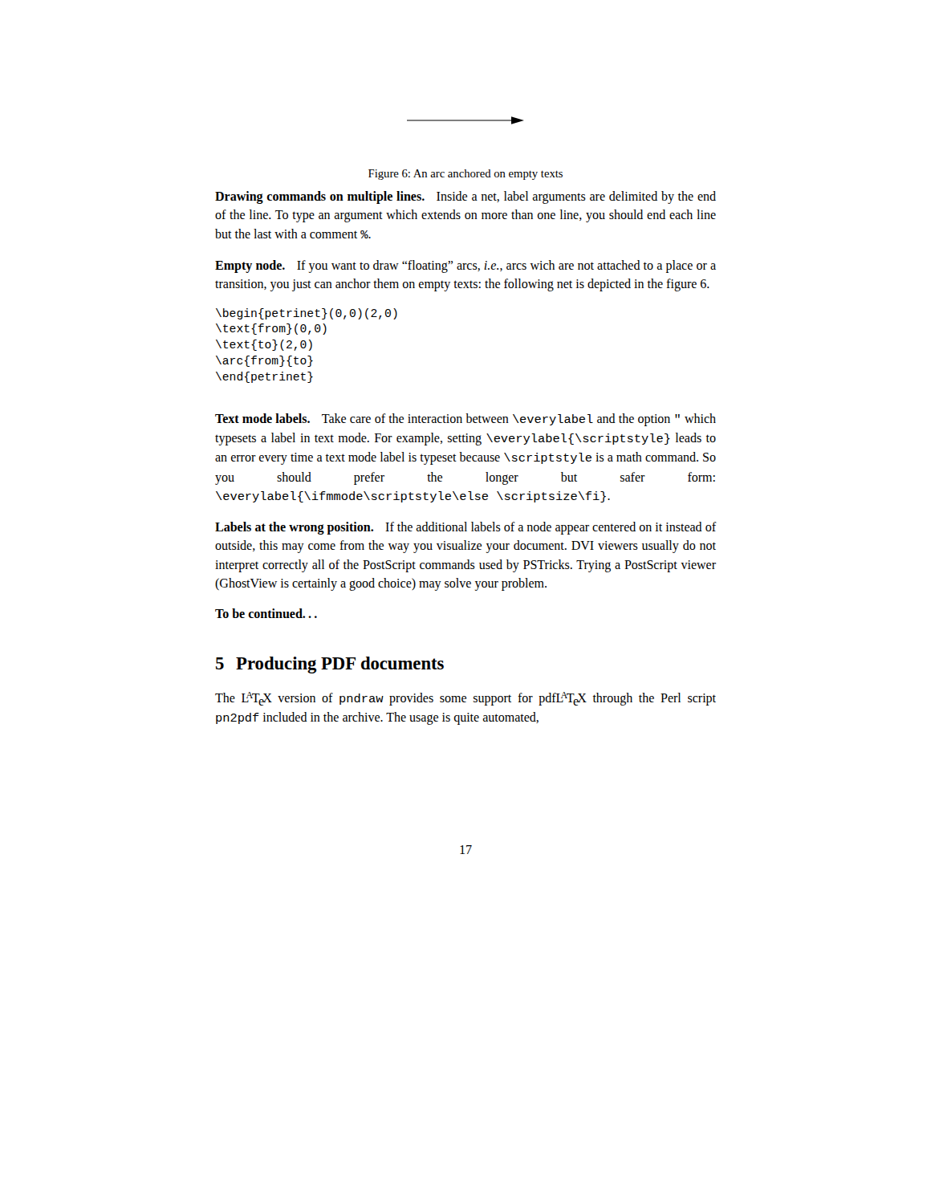Figure 6: An arc anchored on empty texts
Drawing commands on multiple lines. Inside a net, label arguments are delimited by the end of the line. To type an argument which extends on more than one line, you should end each line but the last with a comment %.
Empty node. If you want to draw “floating” arcs, i.e., arcs wich are not attached to a place or a transition, you just can anchor them on empty texts: the following net is depicted in the figure 6.
\begin{petrinet}(0,0)(2,0)
\text{from}(0,0)
\text{to}(2,0)
\arc{from}{to}
\end{petrinet}
Text mode labels. Take care of the interaction between \everylabel and the option " which typesets a label in text mode. For example, setting \everylabel{\scriptstyle} leads to an error every time a text mode label is typeset because \scriptstyle is a math command. So you should prefer the longer but safer form: \everylabel{\ifmmode\scriptstyle\else \scriptsize\fi}.
Labels at the wrong position. If the additional labels of a node appear centered on it instead of outside, this may come from the way you visualize your document. DVI viewers usually do not interpret correctly all of the PostScript commands used by PSTricks. Trying a PostScript viewer (GhostView is certainly a good choice) may solve your problem.
To be continued. . .
5 Producing PDF documents
The La TeX version of pndraw provides some support for pdfLa TeX through the Perl script pn2pdf included in the archive. The usage is quite automated,
17